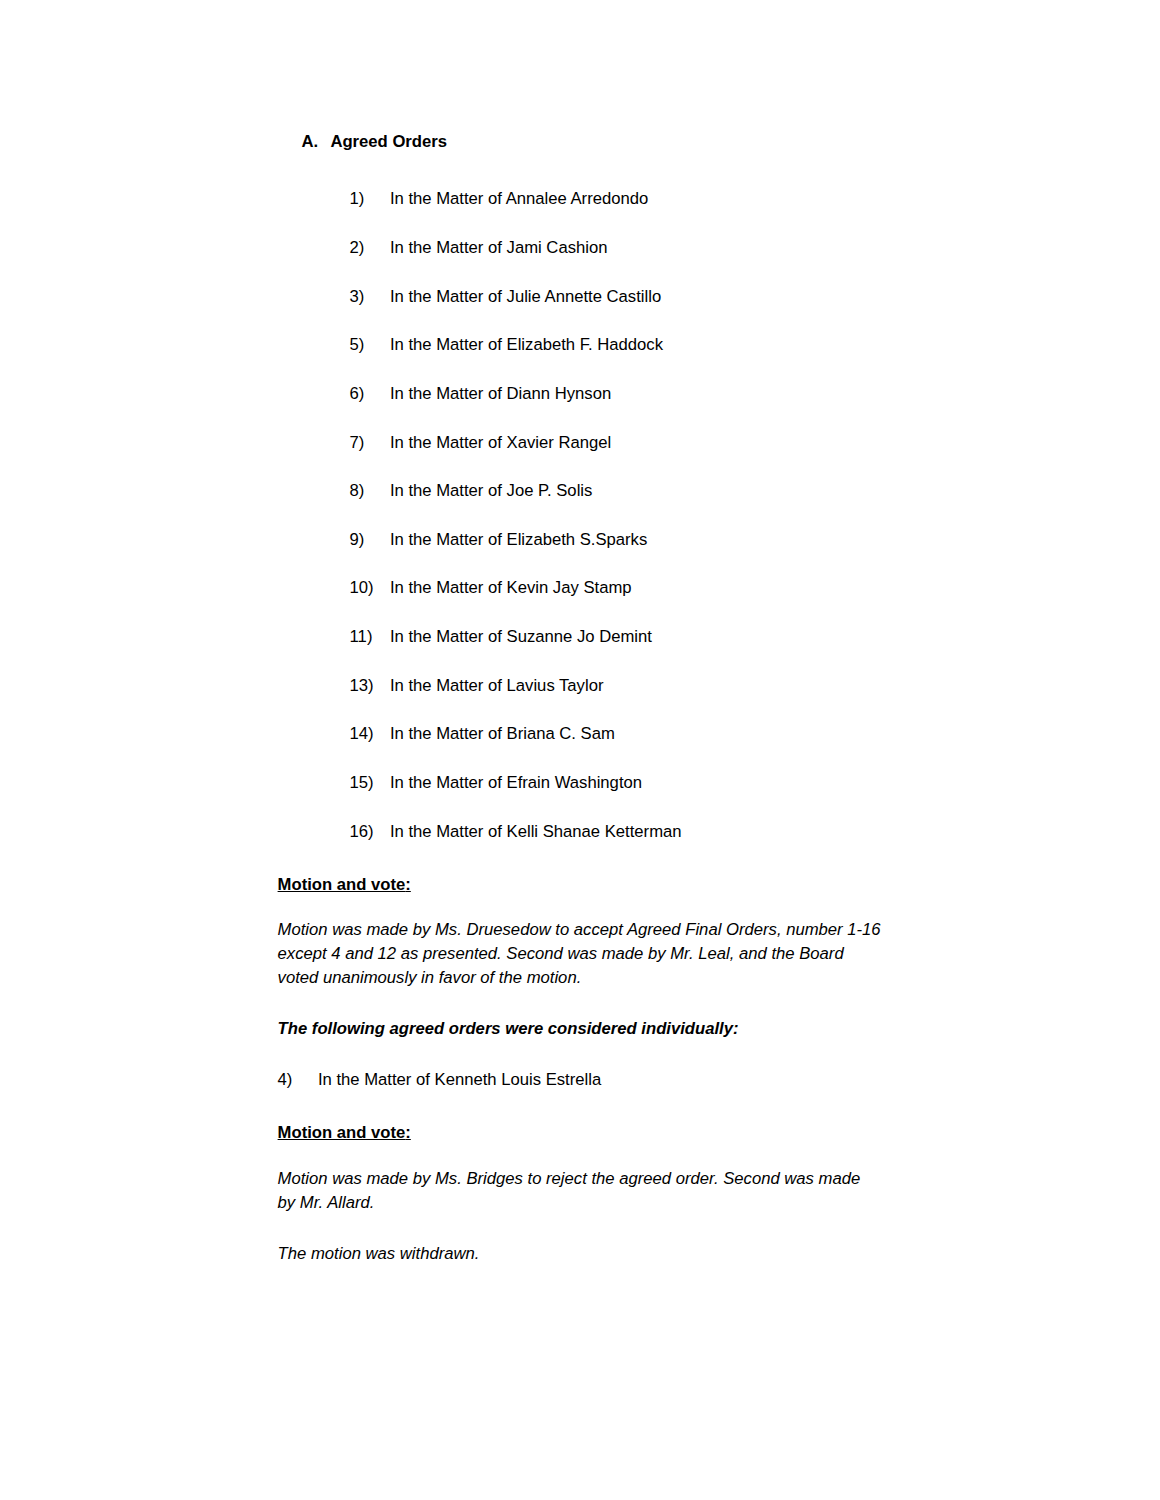A. Agreed Orders
1) In the Matter of Annalee Arredondo
2) In the Matter of Jami Cashion
3) In the Matter of Julie Annette Castillo
5) In the Matter of Elizabeth F. Haddock
6) In the Matter of Diann Hynson
7) In the Matter of Xavier Rangel
8) In the Matter of Joe P. Solis
9) In the Matter of Elizabeth S.Sparks
10) In the Matter of Kevin Jay Stamp
11) In the Matter of Suzanne Jo Demint
13) In the Matter of Lavius Taylor
14) In the Matter of Briana C. Sam
15) In the Matter of Efrain Washington
16) In the Matter of Kelli Shanae Ketterman
Motion and vote:
Motion was made by Ms. Druesedow to accept Agreed Final Orders, number 1-16 except 4 and 12 as presented. Second was made by Mr. Leal, and the Board voted unanimously in favor of the motion.
The following agreed orders were considered individually:
4) In the Matter of Kenneth Louis Estrella
Motion and vote:
Motion was made by Ms. Bridges to reject the agreed order. Second was made by Mr. Allard.
The motion was withdrawn.